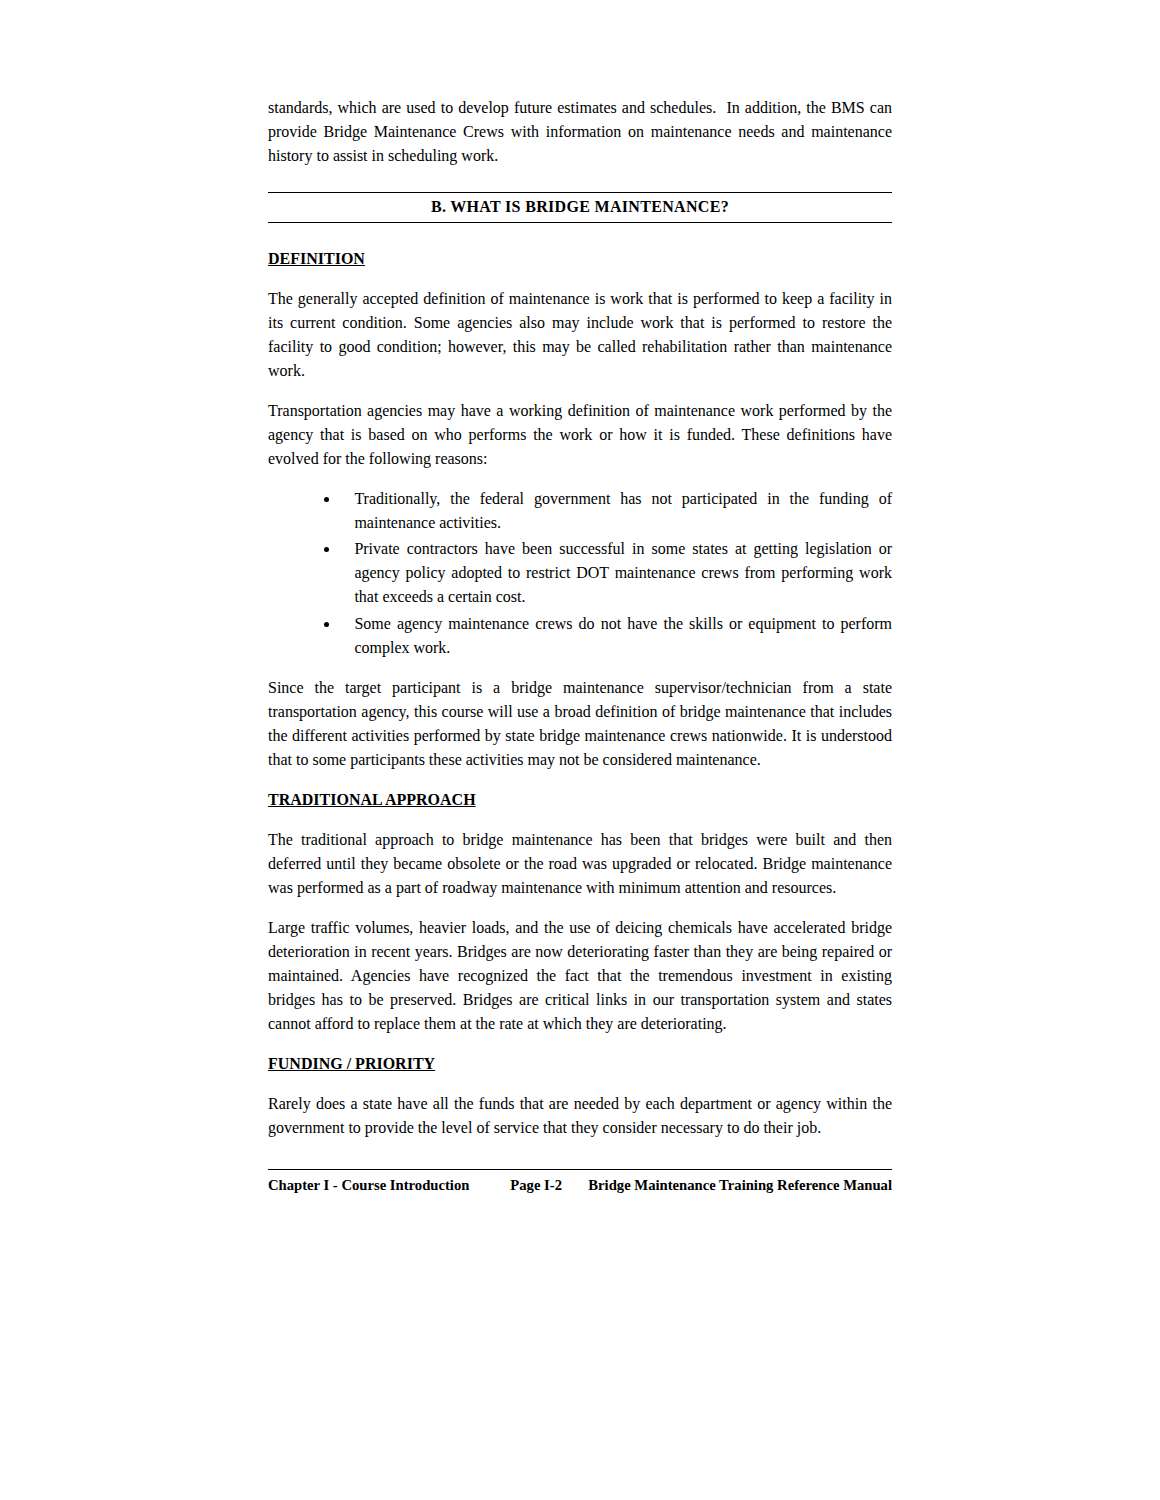standards, which are used to develop future estimates and schedules. In addition, the BMS can provide Bridge Maintenance Crews with information on maintenance needs and maintenance history to assist in scheduling work.
B. WHAT IS BRIDGE MAINTENANCE?
Definition
The generally accepted definition of maintenance is work that is performed to keep a facility in its current condition. Some agencies also may include work that is performed to restore the facility to good condition; however, this may be called rehabilitation rather than maintenance work.
Transportation agencies may have a working definition of maintenance work performed by the agency that is based on who performs the work or how it is funded. These definitions have evolved for the following reasons:
Traditionally, the federal government has not participated in the funding of maintenance activities.
Private contractors have been successful in some states at getting legislation or agency policy adopted to restrict DOT maintenance crews from performing work that exceeds a certain cost.
Some agency maintenance crews do not have the skills or equipment to perform complex work.
Since the target participant is a bridge maintenance supervisor/technician from a state transportation agency, this course will use a broad definition of bridge maintenance that includes the different activities performed by state bridge maintenance crews nationwide. It is understood that to some participants these activities may not be considered maintenance.
Traditional Approach
The traditional approach to bridge maintenance has been that bridges were built and then deferred until they became obsolete or the road was upgraded or relocated. Bridge maintenance was performed as a part of roadway maintenance with minimum attention and resources.
Large traffic volumes, heavier loads, and the use of deicing chemicals have accelerated bridge deterioration in recent years. Bridges are now deteriorating faster than they are being repaired or maintained. Agencies have recognized the fact that the tremendous investment in existing bridges has to be preserved. Bridges are critical links in our transportation system and states cannot afford to replace them at the rate at which they are deteriorating.
Funding / Priority
Rarely does a state have all the funds that are needed by each department or agency within the government to provide the level of service that they consider necessary to do their job.
Chapter I - Course Introduction
Page I-2
Bridge Maintenance Training Reference Manual